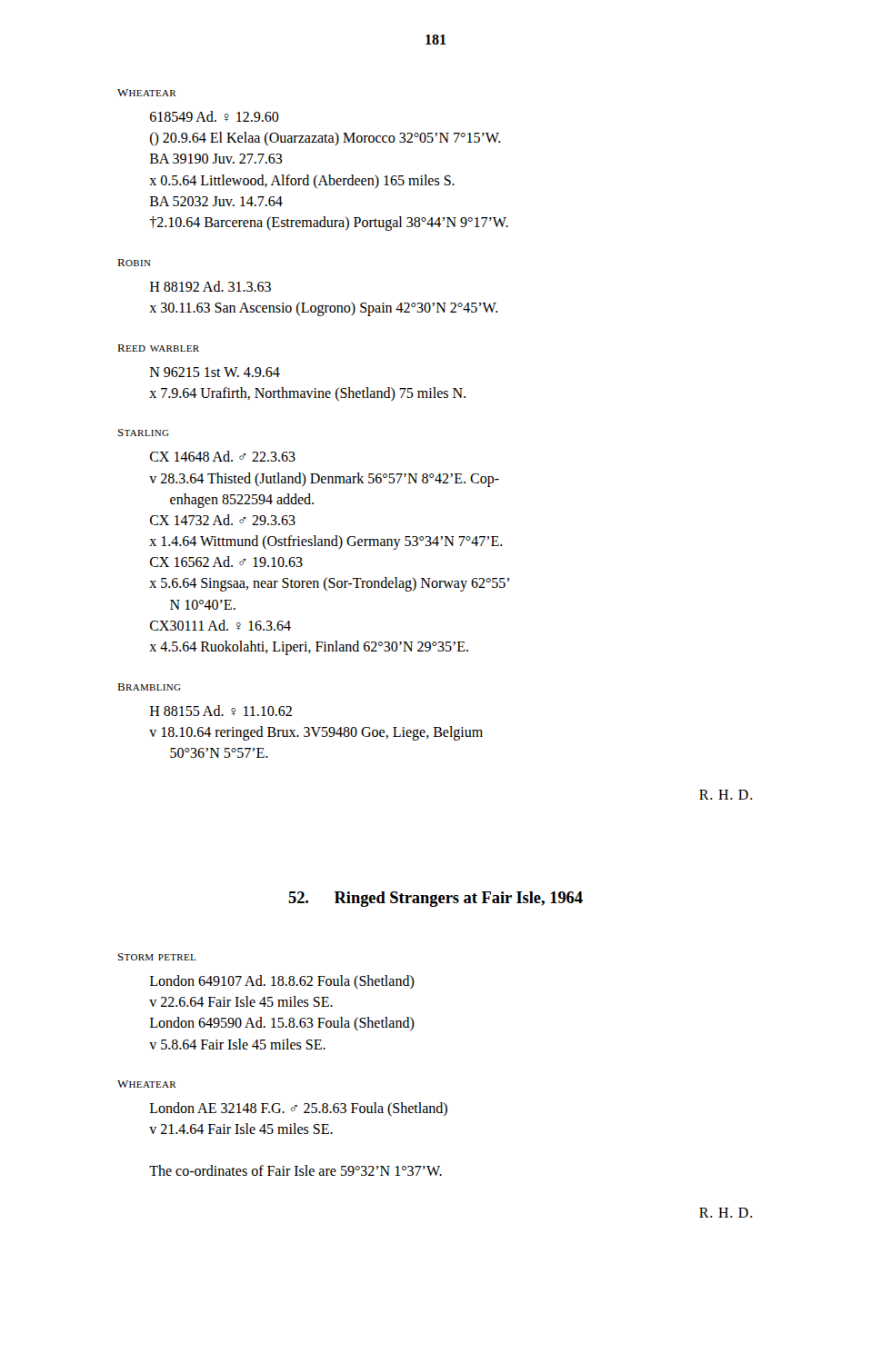181
Wheatear
618549 Ad. ♀ 12.9.60
() 20.9.64 El Kelaa (Ouarzazata) Morocco 32°05’N 7°15’W.
BA 39190 Juv. 27.7.63
x 0.5.64 Littlewood, Alford (Aberdeen) 165 miles S.
BA 52032 Juv. 14.7.64
†2.10.64 Barcerena (Estremadura) Portugal 38°44’N 9°17’W.
Robin
H 88192 Ad. 31.3.63
x 30.11.63 San Ascensio (Logrono) Spain 42°30’N 2°45’W.
Reed Warbler
N 96215 1st W. 4.9.64
x 7.9.64 Urafirth, Northmavine (Shetland) 75 miles N.
Starling
CX 14648 Ad. ♂ 22.3.63
v 28.3.64 Thisted (Jutland) Denmark 56°57’N 8°42’E. Cop-
enhagen 8522594 added.
CX 14732 Ad. ♂ 29.3.63
x 1.4.64 Wittmund (Ostfriesland) Germany 53°34’N 7°47’E.
CX 16562 Ad. ♂ 19.10.63
x 5.6.64 Singsaa, near Storen (Sor-Trondelag) Norway 62°55’
N 10°40’E.
CX30111 Ad. ♀ 16.3.64
x 4.5.64 Ruokolahti, Liperi, Finland 62°30’N 29°35’E.
Brambling
H 88155 Ad. ♀ 11.10.62
v 18.10.64 reringed Brux. 3V59480 Goe, Liege, Belgium
50°36’N 5°57’E.
R. H. D.
52. Ringed Strangers at Fair Isle, 1964
Storm Petrel
London 649107 Ad. 18.8.62 Foula (Shetland)
v 22.6.64 Fair Isle 45 miles SE.
London 649590 Ad. 15.8.63 Foula (Shetland)
v 5.8.64 Fair Isle 45 miles SE.
Wheatear
London AE 32148 F.G. ♂ 25.8.63 Foula (Shetland)
v 21.4.64 Fair Isle 45 miles SE.
The co-ordinates of Fair Isle are 59°32’N 1°37’W.
R. H. D.